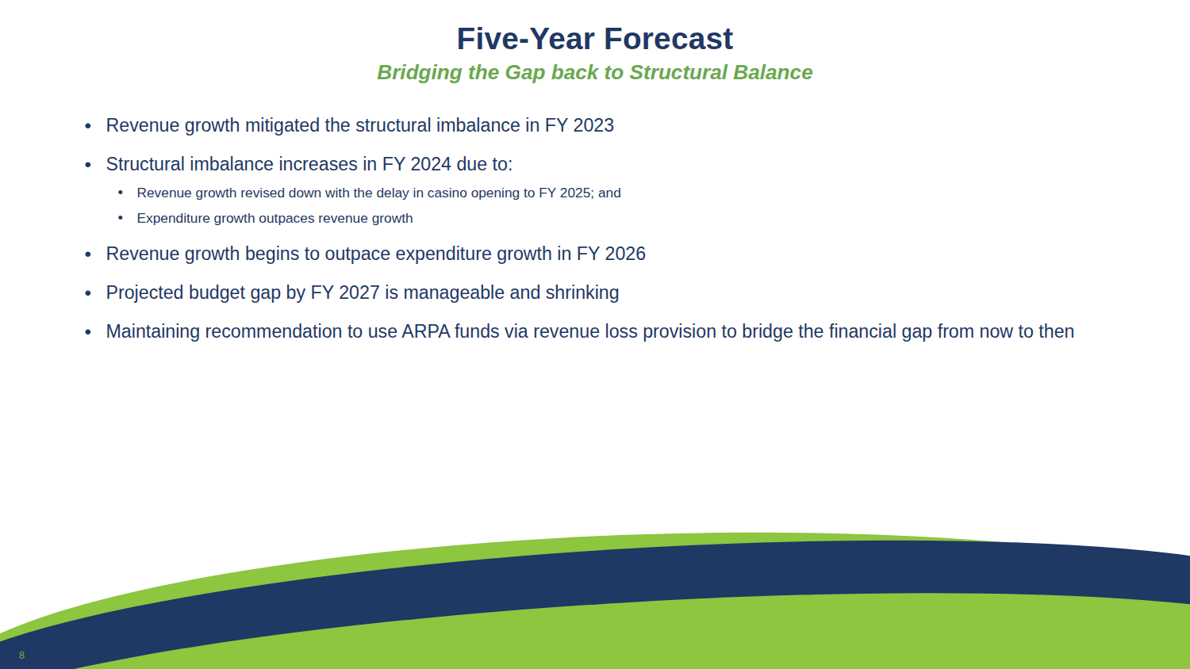Five-Year Forecast
Bridging the Gap back to Structural Balance
Revenue growth mitigated the structural imbalance in FY 2023
Structural imbalance increases in FY 2024 due to:
Revenue growth revised down with the delay in casino opening to FY 2025; and
Expenditure growth outpaces revenue growth
Revenue growth begins to outpace expenditure growth in FY 2026
Projected budget gap by FY 2027 is manageable and shrinking
Maintaining recommendation to use ARPA funds via revenue loss provision to bridge the financial gap from now to then
8